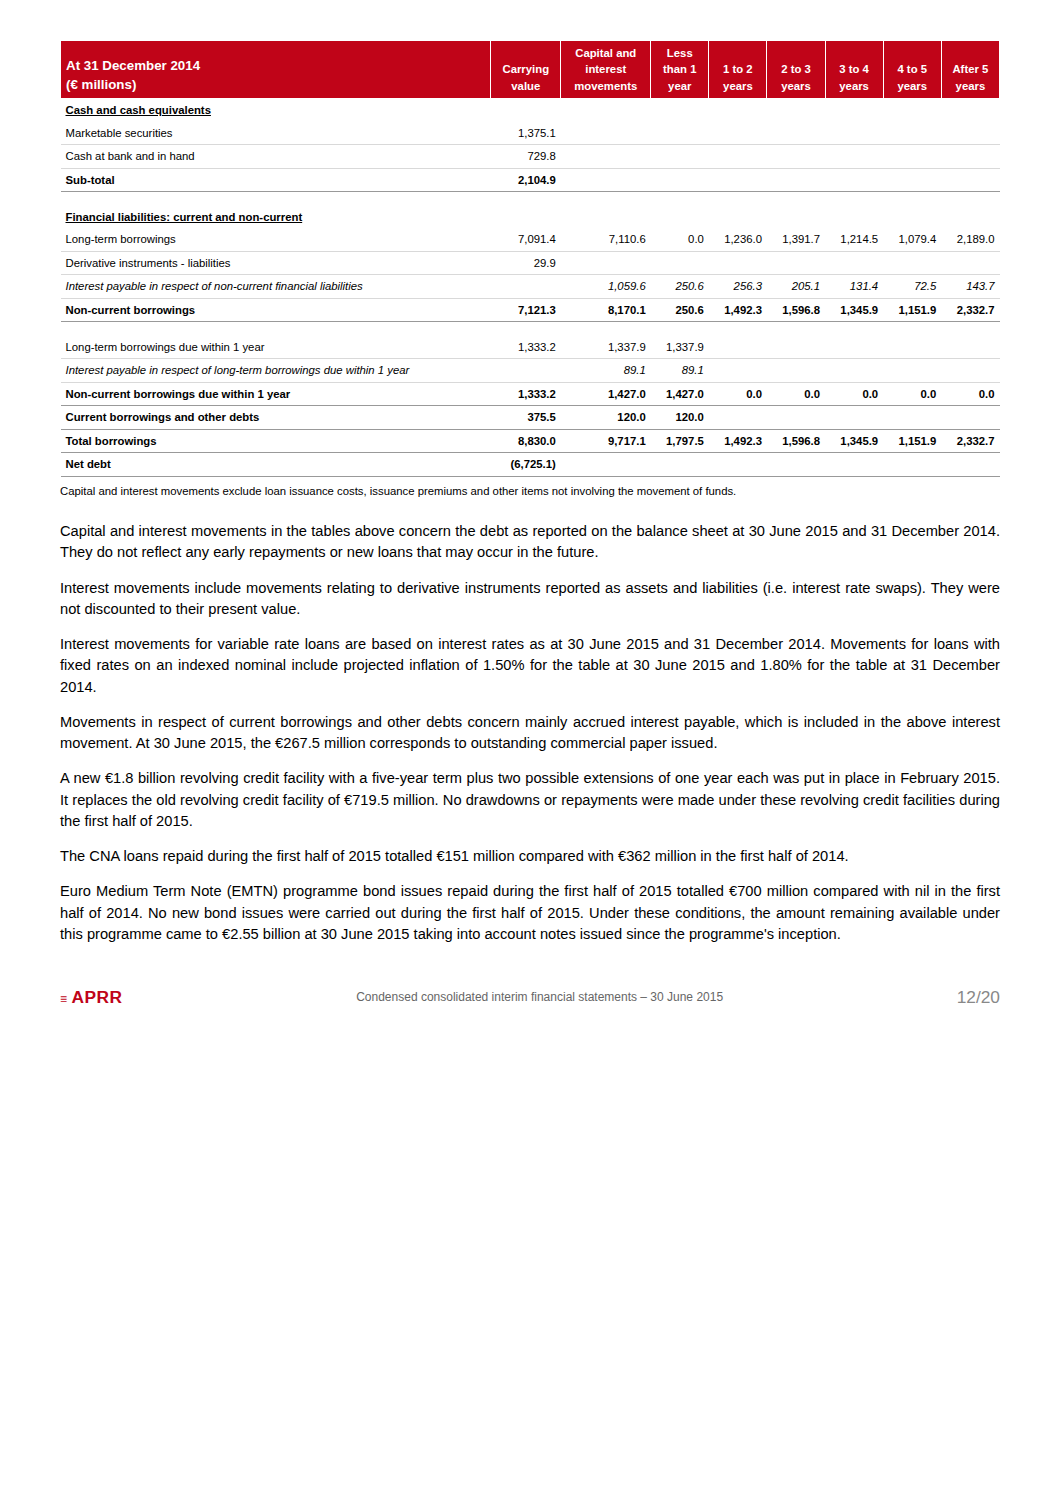| At 31 December 2014 (€ millions) | Carrying value | Capital and interest movements | Less than 1 year | 1 to 2 years | 2 to 3 years | 3 to 4 years | 4 to 5 years | After 5 years |
| --- | --- | --- | --- | --- | --- | --- | --- | --- |
| Cash and cash equivalents | | | | | | | | |
| Marketable securities | 1,375.1 | | | | | | | |
| Cash at bank and in hand | 729.8 | | | | | | | |
| Sub-total | 2,104.9 | | | | | | | |
| Financial liabilities: current and non-current | | | | | | | | |
| Long-term borrowings | 7,091.4 | 7,110.6 | 0.0 | 1,236.0 | 1,391.7 | 1,214.5 | 1,079.4 | 2,189.0 |
| Derivative instruments - liabilities | 29.9 | | | | | | | |
| Interest payable in respect of non-current financial liabilities | | 1,059.6 | 250.6 | 256.3 | 205.1 | 131.4 | 72.5 | 143.7 |
| Non-current borrowings | 7,121.3 | 8,170.1 | 250.6 | 1,492.3 | 1,596.8 | 1,345.9 | 1,151.9 | 2,332.7 |
| Long-term borrowings due within 1 year | 1,333.2 | 1,337.9 | 1,337.9 | | | | | |
| Interest payable in respect of long-term borrowings due within 1 year | | 89.1 | 89.1 | | | | | |
| Non-current borrowings due within 1 year | 1,333.2 | 1,427.0 | 1,427.0 | 0.0 | 0.0 | 0.0 | 0.0 | 0.0 |
| Current borrowings and other debts | 375.5 | 120.0 | 120.0 | | | | | |
| Total borrowings | 8,830.0 | 9,717.1 | 1,797.5 | 1,492.3 | 1,596.8 | 1,345.9 | 1,151.9 | 2,332.7 |
| Net debt | (6,725.1) | | | | | | | |
Capital and interest movements exclude loan issuance costs, issuance premiums and other items not involving the movement of funds.
Capital and interest movements in the tables above concern the debt as reported on the balance sheet at 30 June 2015 and 31 December 2014. They do not reflect any early repayments or new loans that may occur in the future.
Interest movements include movements relating to derivative instruments reported as assets and liabilities (i.e. interest rate swaps). They were not discounted to their present value.
Interest movements for variable rate loans are based on interest rates as at 30 June 2015 and 31 December 2014. Movements for loans with fixed rates on an indexed nominal include projected inflation of 1.50% for the table at 30 June 2015 and 1.80% for the table at 31 December 2014.
Movements in respect of current borrowings and other debts concern mainly accrued interest payable, which is included in the above interest movement. At 30 June 2015, the €267.5 million corresponds to outstanding commercial paper issued.
A new €1.8 billion revolving credit facility with a five-year term plus two possible extensions of one year each was put in place in February 2015. It replaces the old revolving credit facility of €719.5 million. No drawdowns or repayments were made under these revolving credit facilities during the first half of 2015.
The CNA loans repaid during the first half of 2015 totalled €151 million compared with €362 million in the first half of 2014.
Euro Medium Term Note (EMTN) programme bond issues repaid during the first half of 2015 totalled €700 million compared with nil in the first half of 2014. No new bond issues were carried out during the first half of 2015. Under these conditions, the amount remaining available under this programme came to €2.55 billion at 30 June 2015 taking into account notes issued since the programme's inception.
≡APRR
Condensed consolidated interim financial statements – 30 June 2015
12/20